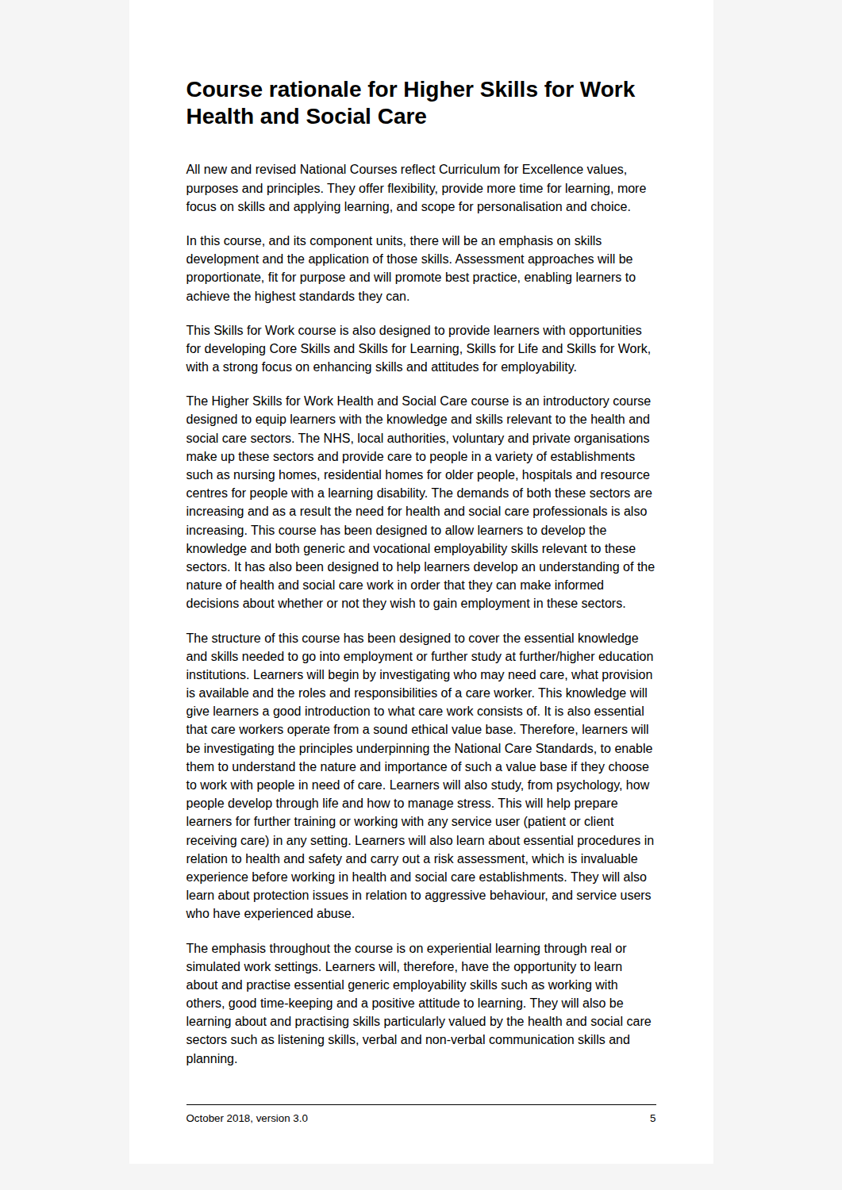Course rationale for Higher Skills for Work Health and Social Care
All new and revised National Courses reflect Curriculum for Excellence values, purposes and principles. They offer flexibility, provide more time for learning, more focus on skills and applying learning, and scope for personalisation and choice.
In this course, and its component units, there will be an emphasis on skills development and the application of those skills. Assessment approaches will be proportionate, fit for purpose and will promote best practice, enabling learners to achieve the highest standards they can.
This Skills for Work course is also designed to provide learners with opportunities for developing Core Skills and Skills for Learning, Skills for Life and Skills for Work, with a strong focus on enhancing skills and attitudes for employability.
The Higher Skills for Work Health and Social Care course is an introductory course designed to equip learners with the knowledge and skills relevant to the health and social care sectors. The NHS, local authorities, voluntary and private organisations make up these sectors and provide care to people in a variety of establishments such as nursing homes, residential homes for older people, hospitals and resource centres for people with a learning disability. The demands of both these sectors are increasing and as a result the need for health and social care professionals is also increasing. This course has been designed to allow learners to develop the knowledge and both generic and vocational employability skills relevant to these sectors. It has also been designed to help learners develop an understanding of the nature of health and social care work in order that they can make informed decisions about whether or not they wish to gain employment in these sectors.
The structure of this course has been designed to cover the essential knowledge and skills needed to go into employment or further study at further/higher education institutions. Learners will begin by investigating who may need care, what provision is available and the roles and responsibilities of a care worker. This knowledge will give learners a good introduction to what care work consists of. It is also essential that care workers operate from a sound ethical value base. Therefore, learners will be investigating the principles underpinning the National Care Standards, to enable them to understand the nature and importance of such a value base if they choose to work with people in need of care. Learners will also study, from psychology, how people develop through life and how to manage stress. This will help prepare learners for further training or working with any service user (patient or client receiving care) in any setting. Learners will also learn about essential procedures in relation to health and safety and carry out a risk assessment, which is invaluable experience before working in health and social care establishments. They will also learn about protection issues in relation to aggressive behaviour, and service users who have experienced abuse.
The emphasis throughout the course is on experiential learning through real or simulated work settings. Learners will, therefore, have the opportunity to learn about and practise essential generic employability skills such as working with others, good time-keeping and a positive attitude to learning. They will also be learning about and practising skills particularly valued by the health and social care sectors such as listening skills, verbal and non-verbal communication skills and planning.
October 2018, version 3.0 5